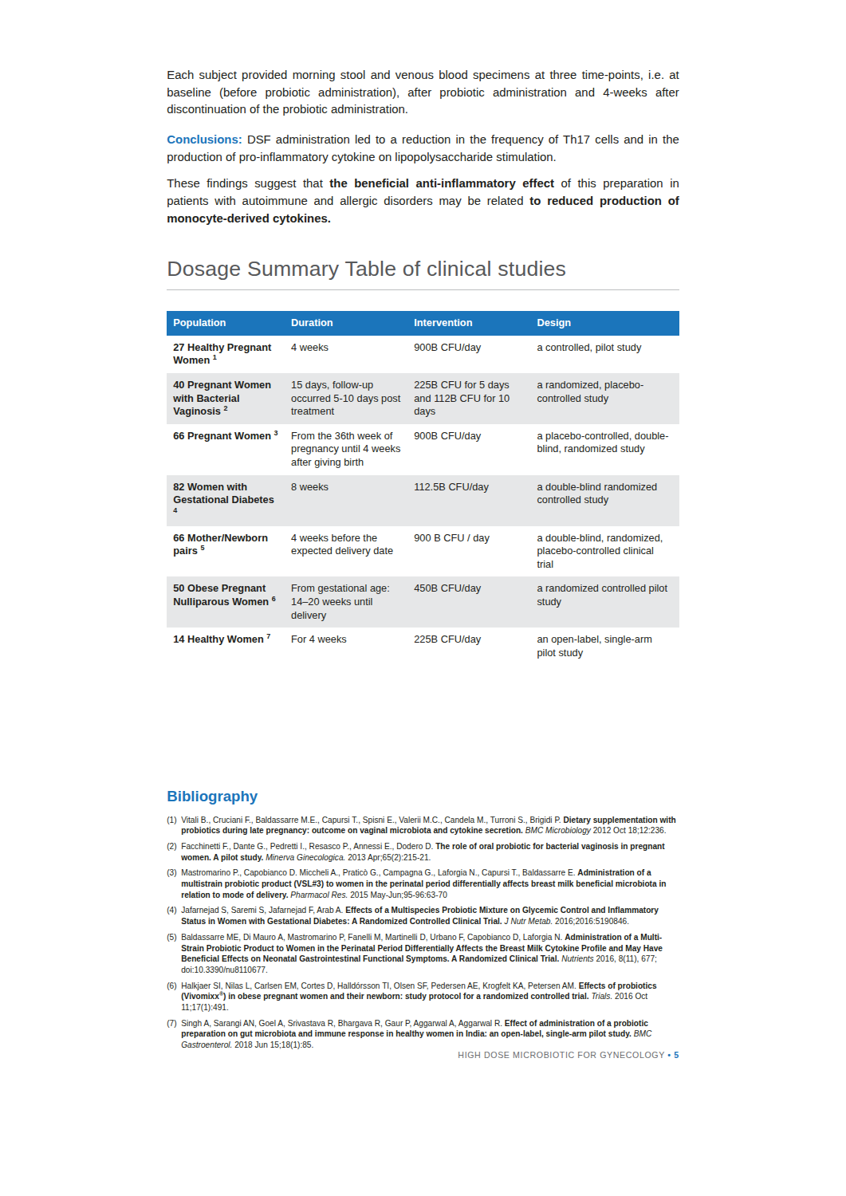Each subject provided morning stool and venous blood specimens at three time-points, i.e. at baseline (before probiotic administration), after probiotic administration and 4-weeks after discontinuation of the probiotic administration.
Conclusions: DSF administration led to a reduction in the frequency of Th17 cells and in the production of pro-inflammatory cytokine on lipopolysaccharide stimulation.
These findings suggest that the beneficial anti-inflammatory effect of this preparation in patients with autoimmune and allergic disorders may be related to reduced production of monocyte-derived cytokines.
Dosage Summary Table of clinical studies
| Population | Duration | Intervention | Design |
| --- | --- | --- | --- |
| 27 Healthy Pregnant Women 1 | 4 weeks | 900B CFU/day | a controlled, pilot study |
| 40 Pregnant Women with Bacterial Vaginosis 2 | 15 days, follow-up occurred 5-10 days post treatment | 225B CFU for 5 days and 112B CFU for 10 days | a randomized, placebo-controlled study |
| 66 Pregnant Women 3 | From the 36th week of pregnancy until 4 weeks after giving birth | 900B CFU/day | a placebo-controlled, double-blind, randomized study |
| 82 Women with Gestational Diabetes 4 | 8 weeks | 112.5B CFU/day | a double-blind randomized controlled study |
| 66 Mother/Newborn pairs 5 | 4 weeks before the expected delivery date | 900 B CFU / day | a double-blind, randomized, placebo-controlled clinical trial |
| 50 Obese Pregnant Nulliparous Women 6 | From gestational age: 14–20 weeks until delivery | 450B CFU/day | a randomized controlled pilot study |
| 14 Healthy Women 7 | For 4 weeks | 225B CFU/day | an open-label, single-arm pilot study |
Bibliography
(1) Vitali B., Cruciani F., Baldassarre M.E., Capursi T., Spisni E., Valerii M.C., Candela M., Turroni S., Brigidi P. Dietary supplementation with probiotics during late pregnancy: outcome on vaginal microbiota and cytokine secretion. BMC Microbiology 2012 Oct 18;12:236.
(2) Facchinetti F., Dante G., Pedretti I., Resasco P., Annessi E., Dodero D. The role of oral probiotic for bacterial vaginosis in pregnant women. A pilot study. Minerva Ginecologica. 2013 Apr;65(2):215-21.
(3) Mastromarino P., Capobianco D. Miccheli A., Praticò G., Campagna G., Laforgia N., Capursi T., Baldassarre E. Administration of a multistrain probiotic product (VSL#3) to women in the perinatal period differentially affects breast milk beneficial microbiota in relation to mode of delivery. Pharmacol Res. 2015 May-Jun;95-96:63-70
(4) Jafarnejad S, Saremi S, Jafarnejad F, Arab A. Effects of a Multispecies Probiotic Mixture on Glycemic Control and Inflammatory Status in Women with Gestational Diabetes: A Randomized Controlled Clinical Trial. J Nutr Metab. 2016;2016:5190846.
(5) Baldassarre ME, Di Mauro A, Mastromarino P, Fanelli M, Martinelli D, Urbano F, Capobianco D, Laforgia N. Administration of a Multi-Strain Probiotic Product to Women in the Perinatal Period Differentially Affects the Breast Milk Cytokine Profile and May Have Beneficial Effects on Neonatal Gastrointestinal Functional Symptoms. A Randomized Clinical Trial. Nutrients 2016, 8(11), 677; doi:10.3390/nu8110677.
(6) Halkjaer SI, Nilas L, Carlsen EM, Cortes D, Halldórsson TI, Olsen SF, Pedersen AE, Krogfelt KA, Petersen AM. Effects of probiotics (Vivomixx®) in obese pregnant women and their newborn: study protocol for a randomized controlled trial. Trials. 2016 Oct 11;17(1):491.
(7) Singh A, Sarangi AN, Goel A, Srivastava R, Bhargava R, Gaur P, Aggarwal A, Aggarwal R. Effect of administration of a probiotic preparation on gut microbiota and immune response in healthy women in India: an open-label, single-arm pilot study. BMC Gastroenterol. 2018 Jun 15;18(1):85.
HIGH DOSE MICROBIOTIC FOR GYNECOLOGY • 5